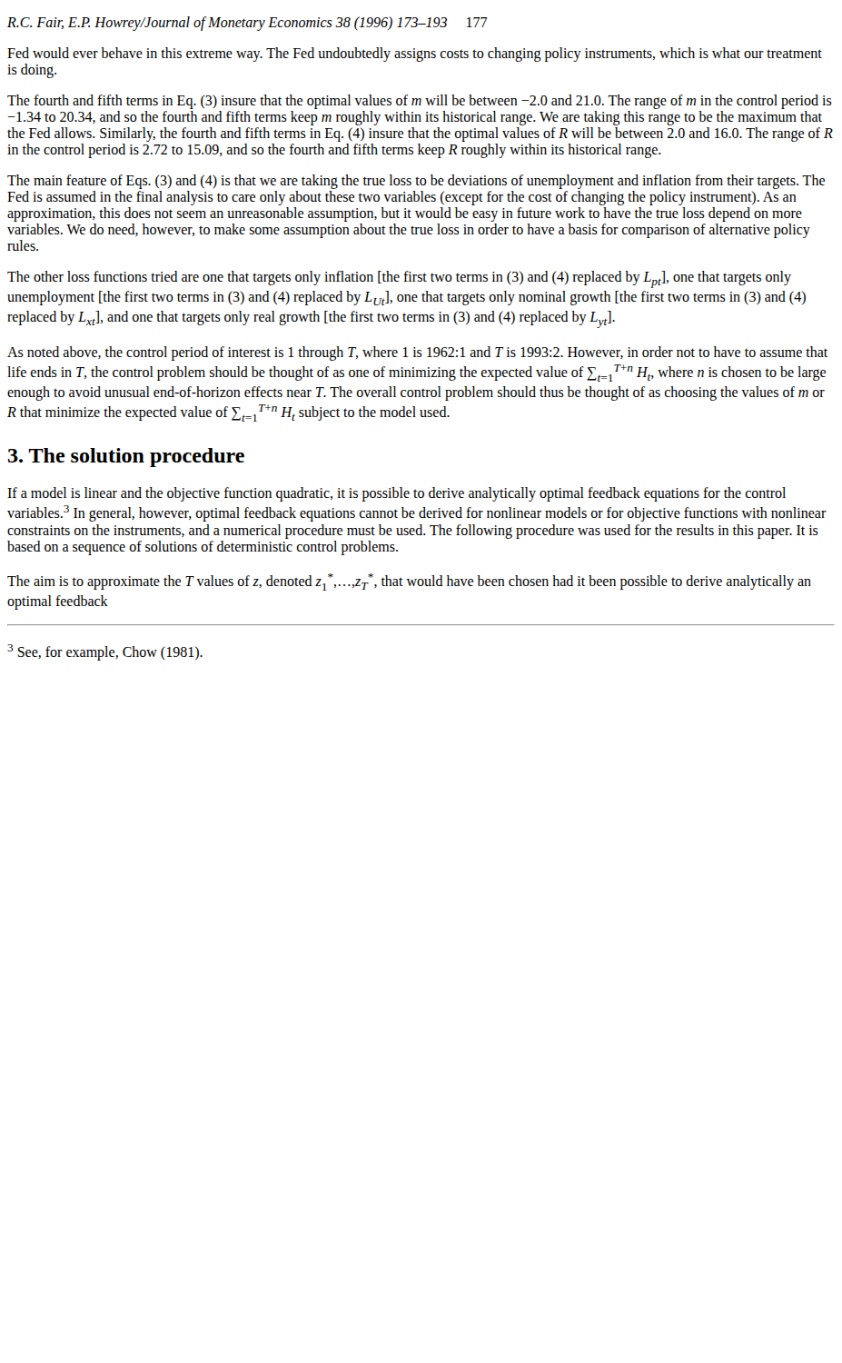R.C. Fair, E.P. Howrey/Journal of Monetary Economics 38 (1996) 173–193 177
Fed would ever behave in this extreme way. The Fed undoubtedly assigns costs to changing policy instruments, which is what our treatment is doing.
The fourth and fifth terms in Eq. (3) insure that the optimal values of m will be between −2.0 and 21.0. The range of m in the control period is −1.34 to 20.34, and so the fourth and fifth terms keep m roughly within its historical range. We are taking this range to be the maximum that the Fed allows. Similarly, the fourth and fifth terms in Eq. (4) insure that the optimal values of R will be between 2.0 and 16.0. The range of R in the control period is 2.72 to 15.09, and so the fourth and fifth terms keep R roughly within its historical range.
The main feature of Eqs. (3) and (4) is that we are taking the true loss to be deviations of unemployment and inflation from their targets. The Fed is assumed in the final analysis to care only about these two variables (except for the cost of changing the policy instrument). As an approximation, this does not seem an unreasonable assumption, but it would be easy in future work to have the true loss depend on more variables. We do need, however, to make some assumption about the true loss in order to have a basis for comparison of alternative policy rules.
The other loss functions tried are one that targets only inflation [the first two terms in (3) and (4) replaced by Lpt], one that targets only unemployment [the first two terms in (3) and (4) replaced by LUt], one that targets only nominal growth [the first two terms in (3) and (4) replaced by Lxt], and one that targets only real growth [the first two terms in (3) and (4) replaced by Lyt].
As noted above, the control period of interest is 1 through T, where 1 is 1962:1 and T is 1993:2. However, in order not to have to assume that life ends in T, the control problem should be thought of as one of minimizing the expected value of ∑t=1T+n Ht, where n is chosen to be large enough to avoid unusual end-of-horizon effects near T. The overall control problem should thus be thought of as choosing the values of m or R that minimize the expected value of ∑t=1T+n Ht subject to the model used.
3. The solution procedure
If a model is linear and the objective function quadratic, it is possible to derive analytically optimal feedback equations for the control variables.3 In general, however, optimal feedback equations cannot be derived for nonlinear models or for objective functions with nonlinear constraints on the instruments, and a numerical procedure must be used. The following procedure was used for the results in this paper. It is based on a sequence of solutions of deterministic control problems.
The aim is to approximate the T values of z, denoted z1*,…,zT*, that would have been chosen had it been possible to derive analytically an optimal feedback
3 See, for example, Chow (1981).